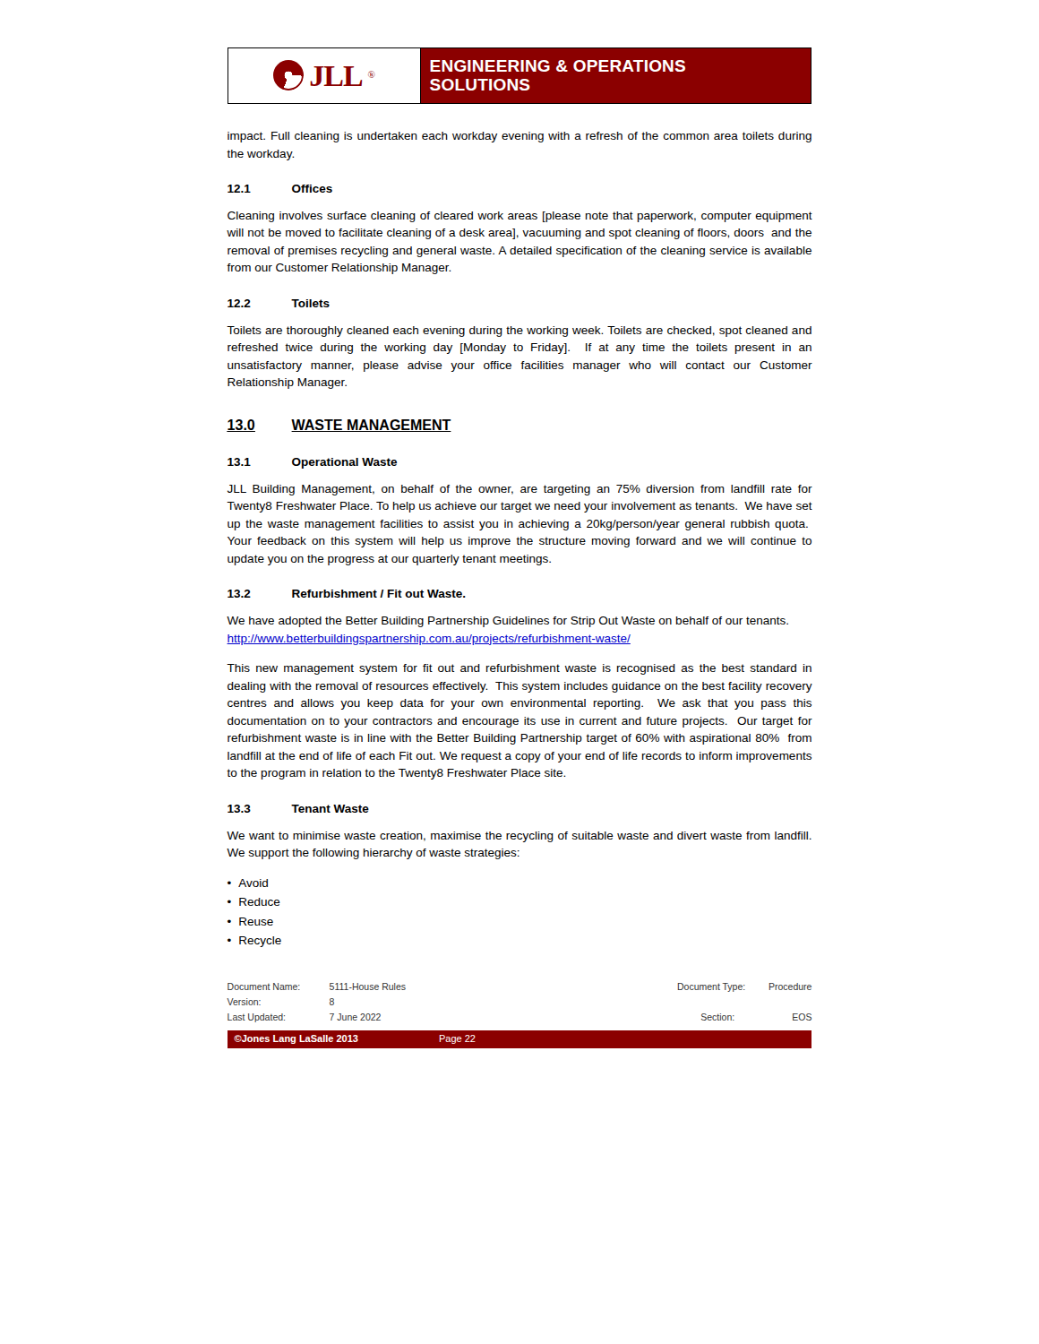JLL®
ENGINEERING & OPERATIONS SOLUTIONS
impact. Full cleaning is undertaken each workday evening with a refresh of the common area toilets during the workday.
12.1 Offices
Cleaning involves surface cleaning of cleared work areas [please note that paperwork, computer equipment will not be moved to facilitate cleaning of a desk area], vacuuming and spot cleaning of floors, doors and the removal of premises recycling and general waste. A detailed specification of the cleaning service is available from our Customer Relationship Manager.
12.2 Toilets
Toilets are thoroughly cleaned each evening during the working week. Toilets are checked, spot cleaned and refreshed twice during the working day [Monday to Friday]. If at any time the toilets present in an unsatisfactory manner, please advise your office facilities manager who will contact our Customer Relationship Manager.
13.0 WASTE MANAGEMENT
13.1 Operational Waste
JLL Building Management, on behalf of the owner, are targeting an 75% diversion from landfill rate for Twenty8 Freshwater Place. To help us achieve our target we need your involvement as tenants. We have set up the waste management facilities to assist you in achieving a 20kg/person/year general rubbish quota. Your feedback on this system will help us improve the structure moving forward and we will continue to update you on the progress at our quarterly tenant meetings.
13.2 Refurbishment / Fit out Waste.
We have adopted the Better Building Partnership Guidelines for Strip Out Waste on behalf of our tenants.
http://www.betterbuildingspartnership.com.au/projects/refurbishment-waste/
This new management system for fit out and refurbishment waste is recognised as the best standard in dealing with the removal of resources effectively. This system includes guidance on the best facility recovery centres and allows you keep data for your own environmental reporting. We ask that you pass this documentation on to your contractors and encourage its use in current and future projects. Our target for refurbishment waste is in line with the Better Building Partnership target of 60% with aspirational 80% from landfill at the end of life of each Fit out. We request a copy of your end of life records to inform improvements to the program in relation to the Twenty8 Freshwater Place site.
13.3 Tenant Waste
We want to minimise waste creation, maximise the recycling of suitable waste and divert waste from landfill. We support the following hierarchy of waste strategies:
Avoid
Reduce
Reuse
Recycle
Document Name: 5111-House Rules
Document Type: Procedure
Version: 8
Last Updated: 7 June 2022
Section: EOS
©Jones Lang LaSalle 2013 Page 22